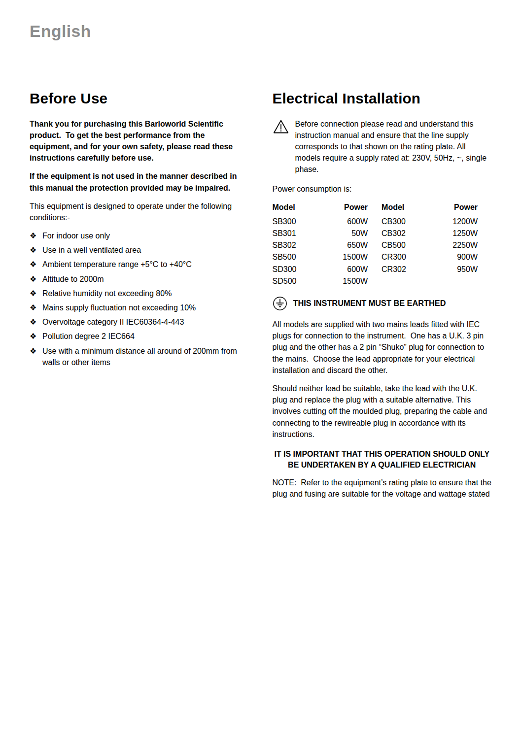English
Before Use
Thank you for purchasing this Barloworld Scientific product. To get the best performance from the equipment, and for your own safety, please read these instructions carefully before use.
If the equipment is not used in the manner described in this manual the protection provided may be impaired.
This equipment is designed to operate under the following conditions:-
For indoor use only
Use in a well ventilated area
Ambient temperature range +5°C to +40°C
Altitude to 2000m
Relative humidity not exceeding 80%
Mains supply fluctuation not exceeding 10%
Overvoltage category II IEC60364-4-443
Pollution degree 2 IEC664
Use with a minimum distance all around of 200mm from walls or other items
Electrical Installation
Before connection please read and understand this instruction manual and ensure that the line supply corresponds to that shown on the rating plate. All models require a supply rated at: 230V, 50Hz, ~, single phase.
Power consumption is:
| Model | Power | Model | Power |
| --- | --- | --- | --- |
| SB300 | 600W | CB300 | 1200W |
| SB301 | 50W | CB302 | 1250W |
| SB302 | 650W | CB500 | 2250W |
| SB500 | 1500W | CR300 | 900W |
| SD300 | 600W | CR302 | 950W |
| SD500 | 1500W | | |
THIS INSTRUMENT MUST BE EARTHED
All models are supplied with two mains leads fitted with IEC plugs for connection to the instrument. One has a U.K. 3 pin plug and the other has a 2 pin “Shuko” plug for connection to the mains. Choose the lead appropriate for your electrical installation and discard the other.
Should neither lead be suitable, take the lead with the U.K. plug and replace the plug with a suitable alternative. This involves cutting off the moulded plug, preparing the cable and connecting to the rewireable plug in accordance with its instructions.
IT IS IMPORTANT THAT THIS OPERATION SHOULD ONLY BE UNDERTAKEN BY A QUALIFIED ELECTRICIAN
NOTE: Refer to the equipment’s rating plate to ensure that the plug and fusing are suitable for the voltage and wattage stated